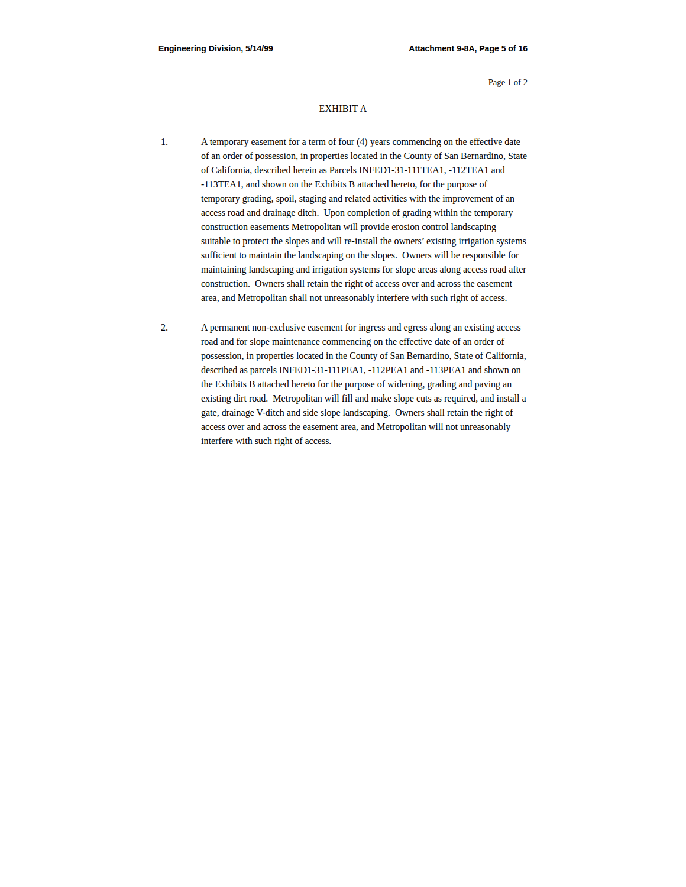Engineering Division, 5/14/99 Attachment 9-8A, Page 5 of 16
Page 1 of 2
EXHIBIT A
1. A temporary easement for a term of four (4) years commencing on the effective date of an order of possession, in properties located in the County of San Bernardino, State of California, described herein as Parcels INFED1-31-111TEA1, -112TEA1 and -113TEA1, and shown on the Exhibits B attached hereto, for the purpose of temporary grading, spoil, staging and related activities with the improvement of an access road and drainage ditch. Upon completion of grading within the temporary construction easements Metropolitan will provide erosion control landscaping suitable to protect the slopes and will re-install the owners’ existing irrigation systems sufficient to maintain the landscaping on the slopes. Owners will be responsible for maintaining landscaping and irrigation systems for slope areas along access road after construction. Owners shall retain the right of access over and across the easement area, and Metropolitan shall not unreasonably interfere with such right of access.
2. A permanent non-exclusive easement for ingress and egress along an existing access road and for slope maintenance commencing on the effective date of an order of possession, in properties located in the County of San Bernardino, State of California, described as parcels INFED1-31-111PEA1, -112PEA1 and -113PEA1 and shown on the Exhibits B attached hereto for the purpose of widening, grading and paving an existing dirt road. Metropolitan will fill and make slope cuts as required, and install a gate, drainage V-ditch and side slope landscaping. Owners shall retain the right of access over and across the easement area, and Metropolitan will not unreasonably interfere with such right of access.